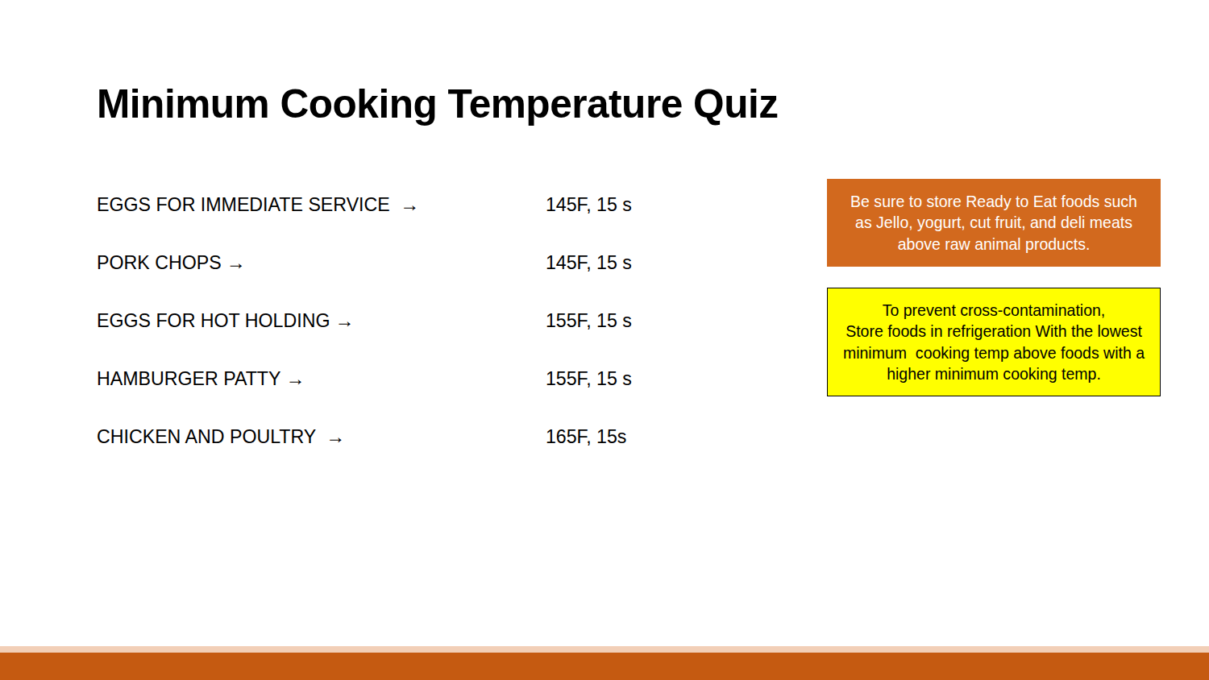Minimum Cooking Temperature Quiz
| EGGS FOR IMMEDIATE SERVICE → | 145F, 15 s |
| PORK CHOPS → | 145F, 15 s |
| EGGS FOR HOT HOLDING → | 155F, 15 s |
| HAMBURGER PATTY → | 155F, 15 s |
| CHICKEN AND POULTRY → | 165F, 15s |
Be sure to store Ready to Eat foods such as Jello, yogurt, cut fruit, and deli meats above raw animal products.
To prevent cross-contamination,
Store foods in refrigeration With the lowest minimum cooking temp above foods with a higher minimum cooking temp.